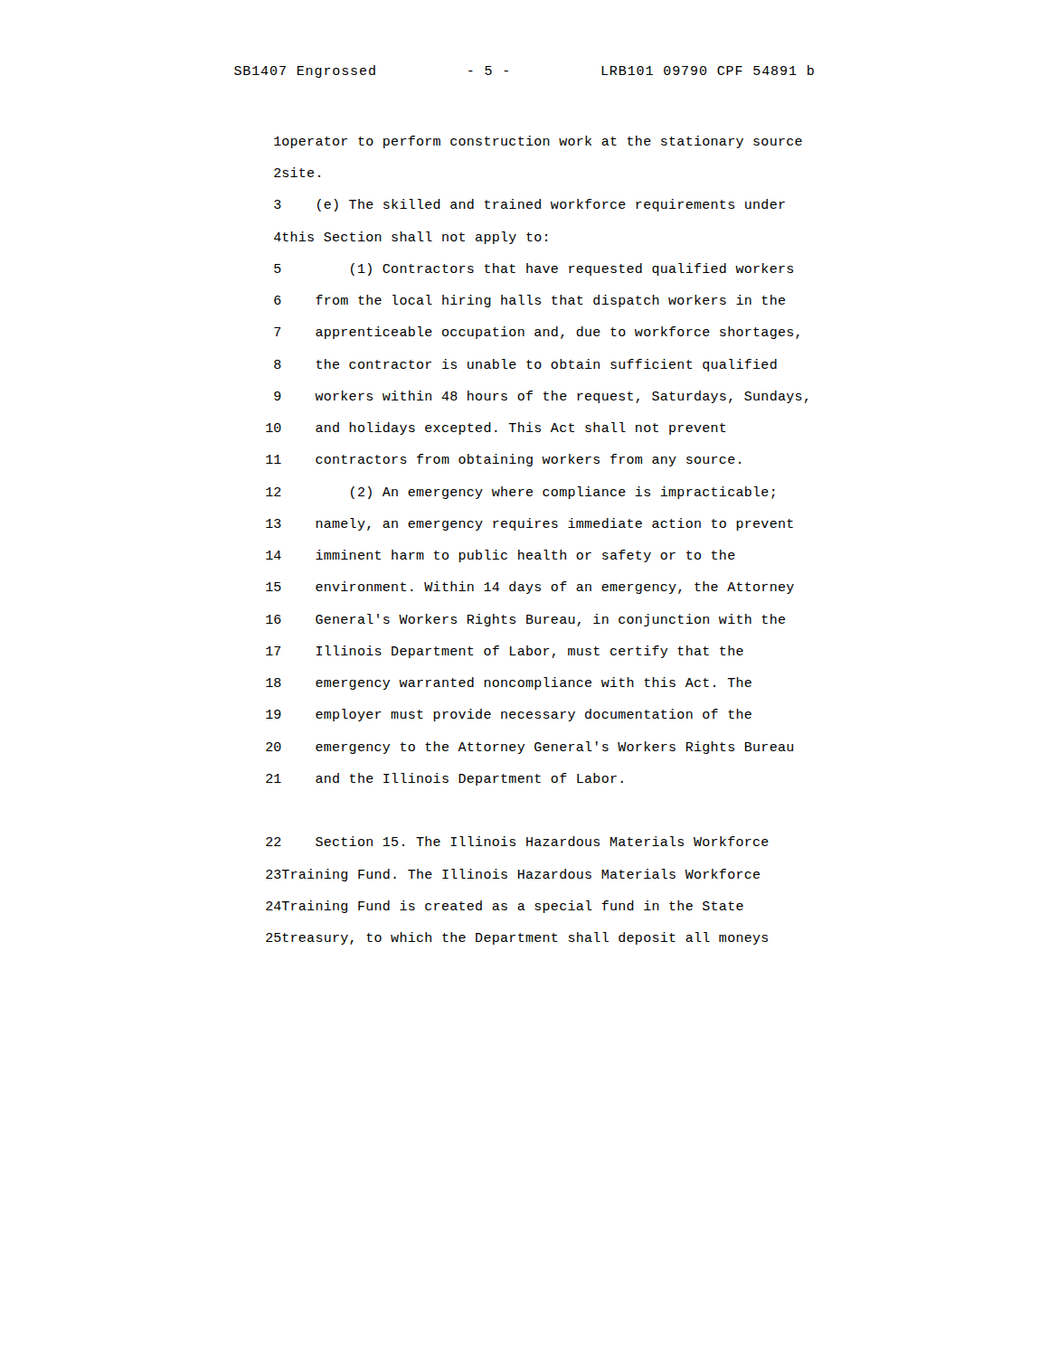SB1407 Engrossed - 5 - LRB101 09790 CPF 54891 b
| 1 | operator to perform construction work at the stationary source |
| 2 | site. |
| 3 | (e) The skilled and trained workforce requirements under |
| 4 | this Section shall not apply to: |
| 5 | (1) Contractors that have requested qualified workers |
| 6 | from the local hiring halls that dispatch workers in the |
| 7 | apprenticeable occupation and, due to workforce shortages, |
| 8 | the contractor is unable to obtain sufficient qualified |
| 9 | workers within 48 hours of the request, Saturdays, Sundays, |
| 10 | and holidays excepted. This Act shall not prevent |
| 11 | contractors from obtaining workers from any source. |
| 12 | (2) An emergency where compliance is impracticable; |
| 13 | namely, an emergency requires immediate action to prevent |
| 14 | imminent harm to public health or safety or to the |
| 15 | environment. Within 14 days of an emergency, the Attorney |
| 16 | General's Workers Rights Bureau, in conjunction with the |
| 17 | Illinois Department of Labor, must certify that the |
| 18 | emergency warranted noncompliance with this Act. The |
| 19 | employer must provide necessary documentation of the |
| 20 | emergency to the Attorney General's Workers Rights Bureau |
| 21 | and the Illinois Department of Labor. |
| 22 | Section 15. The Illinois Hazardous Materials Workforce |
| 23 | Training Fund. The Illinois Hazardous Materials Workforce |
| 24 | Training Fund is created as a special fund in the State |
| 25 | treasury, to which the Department shall deposit all moneys |